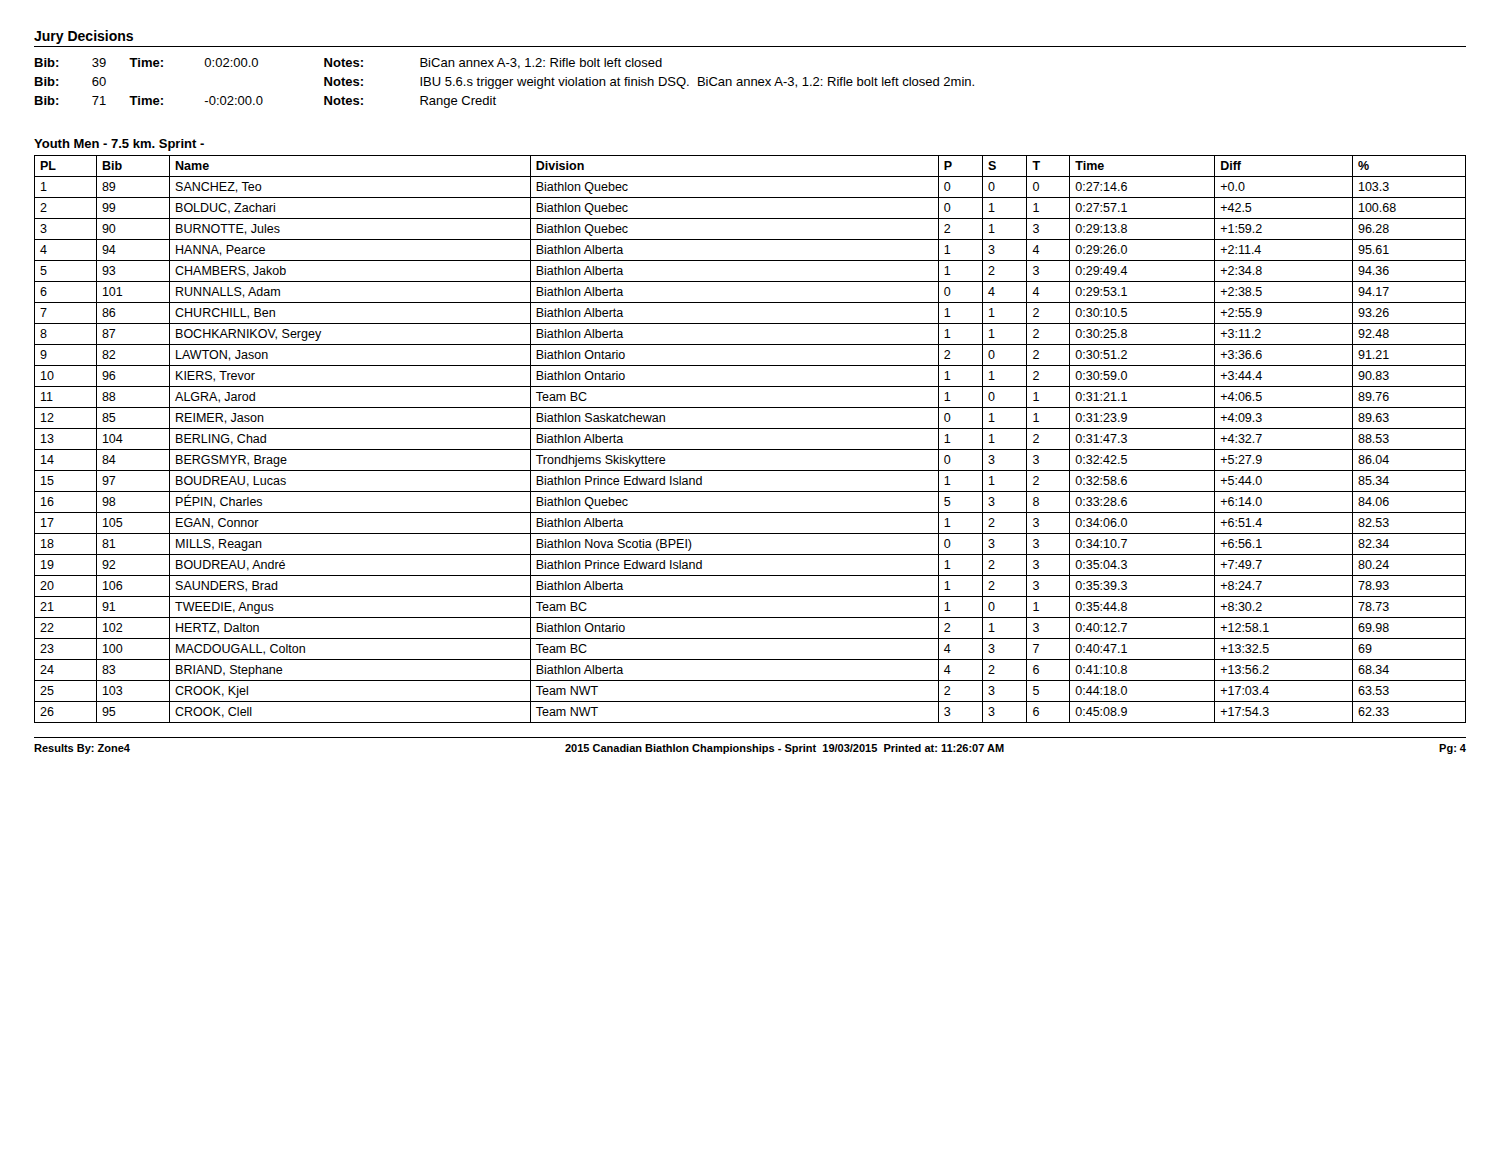Jury Decisions
| Bib: | 39 | Time: | 0:02:00.0 | Notes: | BiCan annex A-3, 1.2: Rifle bolt left closed |
| Bib: | 60 | | | Notes: | IBU 5.6.s trigger weight violation at finish DSQ. BiCan annex A-3, 1.2: Rifle bolt left closed 2min. |
| Bib: | 71 | Time: | -0:02:00.0 | Notes: | Range Credit |
Youth Men - 7.5 km. Sprint -
| PL | Bib | Name | Division | P | S | T | Time | Diff | % |
| --- | --- | --- | --- | --- | --- | --- | --- | --- | --- |
| 1 | 89 | SANCHEZ, Teo | Biathlon Quebec | 0 | 0 | 0 | 0:27:14.6 | +0.0 | 103.3 |
| 2 | 99 | BOLDUC, Zachari | Biathlon Quebec | 0 | 1 | 1 | 0:27:57.1 | +42.5 | 100.68 |
| 3 | 90 | BURNOTTE, Jules | Biathlon Quebec | 2 | 1 | 3 | 0:29:13.8 | +1:59.2 | 96.28 |
| 4 | 94 | HANNA, Pearce | Biathlon Alberta | 1 | 3 | 4 | 0:29:26.0 | +2:11.4 | 95.61 |
| 5 | 93 | CHAMBERS, Jakob | Biathlon Alberta | 1 | 2 | 3 | 0:29:49.4 | +2:34.8 | 94.36 |
| 6 | 101 | RUNNALLS, Adam | Biathlon Alberta | 0 | 4 | 4 | 0:29:53.1 | +2:38.5 | 94.17 |
| 7 | 86 | CHURCHILL, Ben | Biathlon Alberta | 1 | 1 | 2 | 0:30:10.5 | +2:55.9 | 93.26 |
| 8 | 87 | BOCHKARNIKOV, Sergey | Biathlon Alberta | 1 | 1 | 2 | 0:30:25.8 | +3:11.2 | 92.48 |
| 9 | 82 | LAWTON, Jason | Biathlon Ontario | 2 | 0 | 2 | 0:30:51.2 | +3:36.6 | 91.21 |
| 10 | 96 | KIERS, Trevor | Biathlon Ontario | 1 | 1 | 2 | 0:30:59.0 | +3:44.4 | 90.83 |
| 11 | 88 | ALGRA, Jarod | Team BC | 1 | 0 | 1 | 0:31:21.1 | +4:06.5 | 89.76 |
| 12 | 85 | REIMER, Jason | Biathlon Saskatchewan | 0 | 1 | 1 | 0:31:23.9 | +4:09.3 | 89.63 |
| 13 | 104 | BERLING, Chad | Biathlon Alberta | 1 | 1 | 2 | 0:31:47.3 | +4:32.7 | 88.53 |
| 14 | 84 | BERGSMYR, Brage | Trondhjems Skiskyttere | 0 | 3 | 3 | 0:32:42.5 | +5:27.9 | 86.04 |
| 15 | 97 | BOUDREAU, Lucas | Biathlon Prince Edward Island | 1 | 1 | 2 | 0:32:58.6 | +5:44.0 | 85.34 |
| 16 | 98 | PÉPIN, Charles | Biathlon Quebec | 5 | 3 | 8 | 0:33:28.6 | +6:14.0 | 84.06 |
| 17 | 105 | EGAN, Connor | Biathlon Alberta | 1 | 2 | 3 | 0:34:06.0 | +6:51.4 | 82.53 |
| 18 | 81 | MILLS, Reagan | Biathlon Nova Scotia (BPEI) | 0 | 3 | 3 | 0:34:10.7 | +6:56.1 | 82.34 |
| 19 | 92 | BOUDREAU, André | Biathlon Prince Edward Island | 1 | 2 | 3 | 0:35:04.3 | +7:49.7 | 80.24 |
| 20 | 106 | SAUNDERS, Brad | Biathlon Alberta | 1 | 2 | 3 | 0:35:39.3 | +8:24.7 | 78.93 |
| 21 | 91 | TWEEDIE, Angus | Team BC | 1 | 0 | 1 | 0:35:44.8 | +8:30.2 | 78.73 |
| 22 | 102 | HERTZ, Dalton | Biathlon Ontario | 2 | 1 | 3 | 0:40:12.7 | +12:58.1 | 69.98 |
| 23 | 100 | MACDOUGALL, Colton | Team BC | 4 | 3 | 7 | 0:40:47.1 | +13:32.5 | 69 |
| 24 | 83 | BRIAND, Stephane | Biathlon Alberta | 4 | 2 | 6 | 0:41:10.8 | +13:56.2 | 68.34 |
| 25 | 103 | CROOK, Kjel | Team NWT | 2 | 3 | 5 | 0:44:18.0 | +17:03.4 | 63.53 |
| 26 | 95 | CROOK, Clell | Team NWT | 3 | 3 | 6 | 0:45:08.9 | +17:54.3 | 62.33 |
Results By: Zone4 2015 Canadian Biathlon Championships - Sprint 19/03/2015 Printed at: 11:26:07 AM Pg: 4